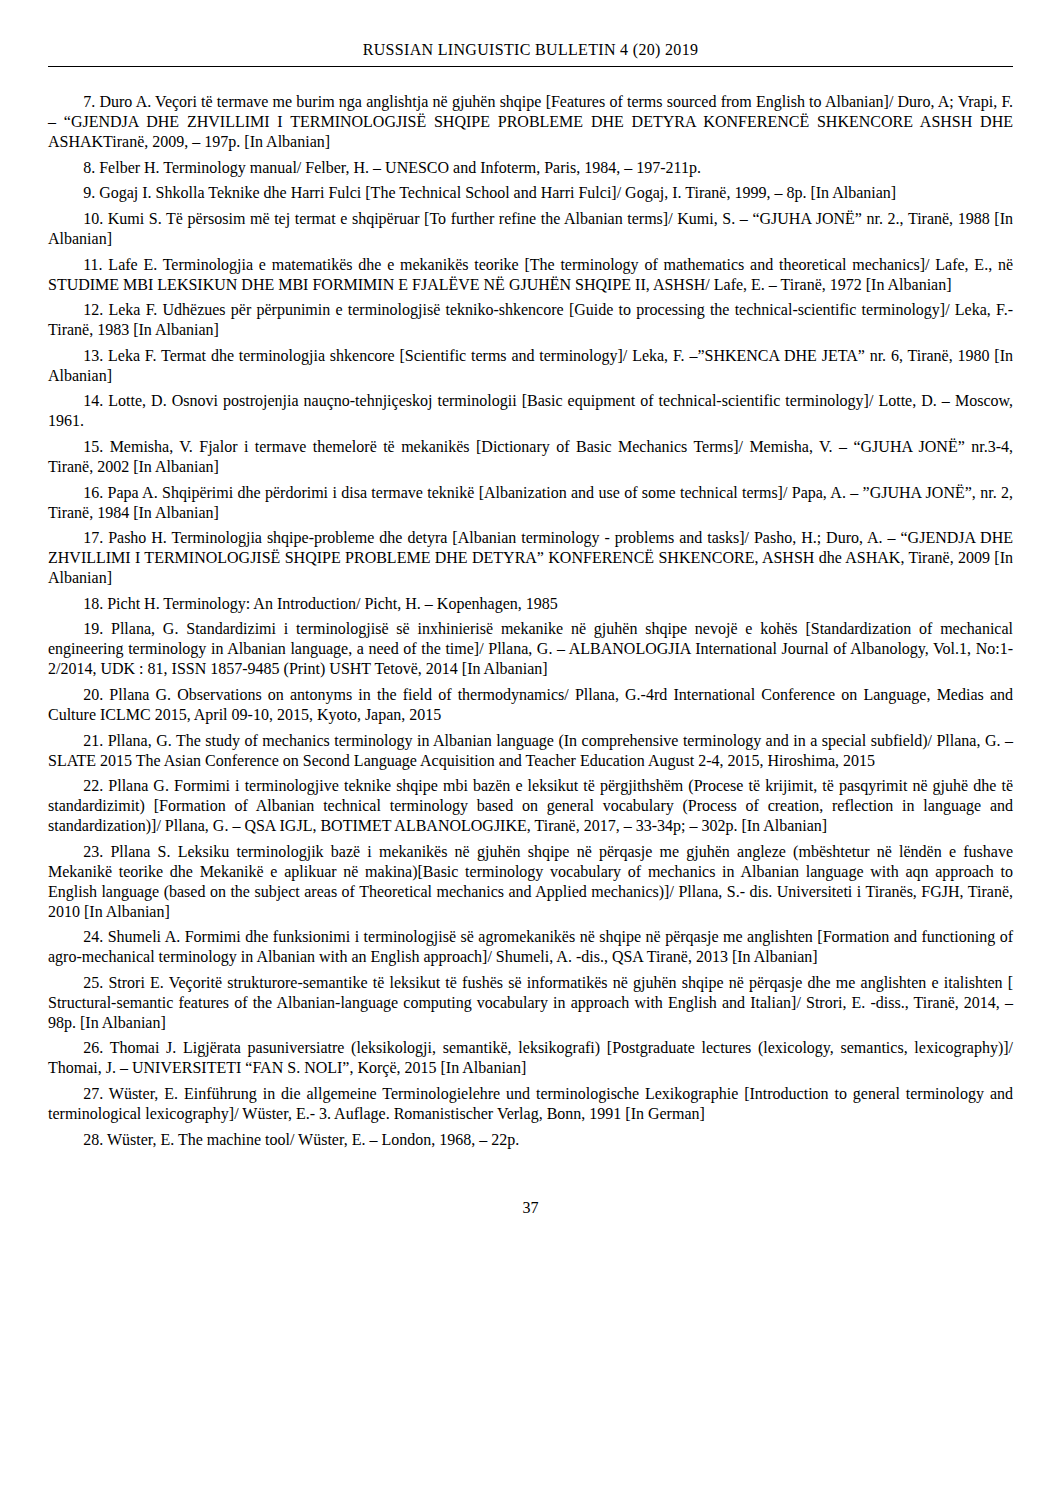RUSSIAN LINGUISTIC BULLETIN 4 (20) 2019
7. Duro A. Veçori të termave me burim nga anglishtja në gjuhën shqipe [Features of terms sourced from English to Albanian]/ Duro, A; Vrapi, F. – “GJENDJA DHE ZHVILLIMI I TERMINOLOGJISË SHQIPE PROBLEME DHE DETYRA KONFERENCË SHKENCORE ASHSH DHE ASHAKTiranë, 2009, – 197p. [In Albanian]
8. Felber H. Terminology manual/ Felber, H. – UNESCO and Infoterm, Paris, 1984, – 197-211p.
9. Gogaj I. Shkolla Teknike dhe Harri Fulci [The Technical School and Harri Fulci]/ Gogaj, I. Tiranë, 1999, – 8p. [In Albanian]
10. Kumi S. Të përsosim më tej termat e shqipëruar [To further refine the Albanian terms]/ Kumi, S. – “GJUHA JONË” nr. 2., Tiranë, 1988 [In Albanian]
11. Lafe E. Terminologjia e matematikës dhe e mekanikës teorike [The terminology of mathematics and theoretical mechanics]/ Lafe, E., në STUDIME MBI LEKSIKUN DHE MBI FORMIMIN E FJALËVE NË GJUHËN SHQIPE II, ASHSH/ Lafe, E. – Tiranë, 1972 [In Albanian]
12. Leka F. Udhëzues për përpunimin e terminologjisë tekniko-shkencore [Guide to processing the technical-scientific terminology]/ Leka, F.-Tiranë, 1983 [In Albanian]
13. Leka F. Termat dhe terminologjia shkencore [Scientific terms and terminology]/ Leka, F. –”SHKENCA DHE JETA” nr. 6, Tiranë, 1980 [In Albanian]
14. Lotte, D. Osnovi postrojenjia nauçno-tehnjiçeskoj terminologii [Basic equipment of technical-scientific terminology]/ Lotte, D. – Moscow, 1961.
15. Memisha, V. Fjalor i termave themelorë të mekanikës [Dictionary of Basic Mechanics Terms]/ Memisha, V. – “GJUHA JONË” nr.3-4, Tiranë, 2002 [In Albanian]
16. Papa A. Shqipërimi dhe përdorimi i disa termave teknikë [Albanization and use of some technical terms]/ Papa, A. – ”GJUHA JONË”, nr. 2, Tiranë, 1984 [In Albanian]
17. Pasho H. Terminologjia shqipe-probleme dhe detyra [Albanian terminology - problems and tasks]/ Pasho, H.; Duro, A. – “GJENDJA DHE ZHVILLIMI I TERMINOLOGJISË SHQIPE PROBLEME DHE DETYRA” KONFERENCË SHKENCORE, ASHSH dhe ASHAK, Tiranë, 2009 [In Albanian]
18. Picht H. Terminology: An Introduction/ Picht, H. – Kopenhagen, 1985
19. Pllana, G. Standardizimi i terminologjisë së inxhinierisë mekanike në gjuhën shqipe nevojë e kohës [Standardization of mechanical engineering terminology in Albanian language, a need of the time]/ Pllana, G. – ALBANOLOGJIA International Journal of Albanology, Vol.1, No:1-2/2014, UDK : 81, ISSN 1857-9485 (Print) USHT Tetovë, 2014 [In Albanian]
20. Pllana G. Observations on antonyms in the field of thermodynamics/ Pllana, G.-4rd International Conference on Language, Medias and Culture ICLMC 2015, April 09-10, 2015, Kyoto, Japan, 2015
21. Pllana, G. The study of mechanics terminology in Albanian language (In comprehensive terminology and in a special subfield)/ Pllana, G. – SLATE 2015 The Asian Conference on Second Language Acquisition and Teacher Education August 2-4, 2015, Hiroshima, 2015
22. Pllana G. Formimi i terminologjive teknike shqipe mbi bazën e leksikut të përgjithshëm (Procese të krijimit, të pasqyrimit në gjuhë dhe të standardizimit) [Formation of Albanian technical terminology based on general vocabulary (Process of creation, reflection in language and standardization)]/ Pllana, G. – QSA IGJL, BOTIMET ALBANOLOGJIKE, Tiranë, 2017, – 33-34p; – 302p. [In Albanian]
23. Pllana S. Leksiku terminologjik bazë i mekanikës në gjuhën shqipe në përqasje me gjuhën angleze (mbështetur në lëndën e fushave Mekanikë teorike dhe Mekanikë e aplikuar në makina)[Basic terminology vocabulary of mechanics in Albanian language with aqn approach to English language (based on the subject areas of Theoretical mechanics and Applied mechanics)]/ Pllana, S.- dis. Universiteti i Tiranës, FGJH, Tiranë, 2010 [In Albanian]
24. Shumeli A. Formimi dhe funksionimi i terminologjisë së agromekanikës në shqipe në përqasje me anglishten [Formation and functioning of agro-mechanical terminology in Albanian with an English approach]/ Shumeli, A. -dis., QSA Tiranë, 2013 [In Albanian]
25. Strori E. Veçoritë strukturore-semantike të leksikut të fushës së informatikës në gjuhën shqipe në përqasje dhe me anglishten e italishten [ Structural-semantic features of the Albanian-language computing vocabulary in approach with English and Italian]/ Strori, E. -diss., Tiranë, 2014, – 98p. [In Albanian]
26. Thomai J. Ligjërata pasuniversiatre (leksikologji, semantikë, leksikografi) [Postgraduate lectures (lexicology, semantics, lexicography)]/ Thomai, J. – UNIVERSITETI “FAN S. NOLI”, Korçë, 2015 [In Albanian]
27. Wüster, E. Einführung in die allgemeine Terminologielehre und terminologische Lexikographie [Introduction to general terminology and terminological lexicography]/ Wüster, E.- 3. Auflage. Romanistischer Verlag, Bonn, 1991 [In German]
28. Wüster, E. The machine tool/ Wüster, E. – London, 1968, – 22p.
37